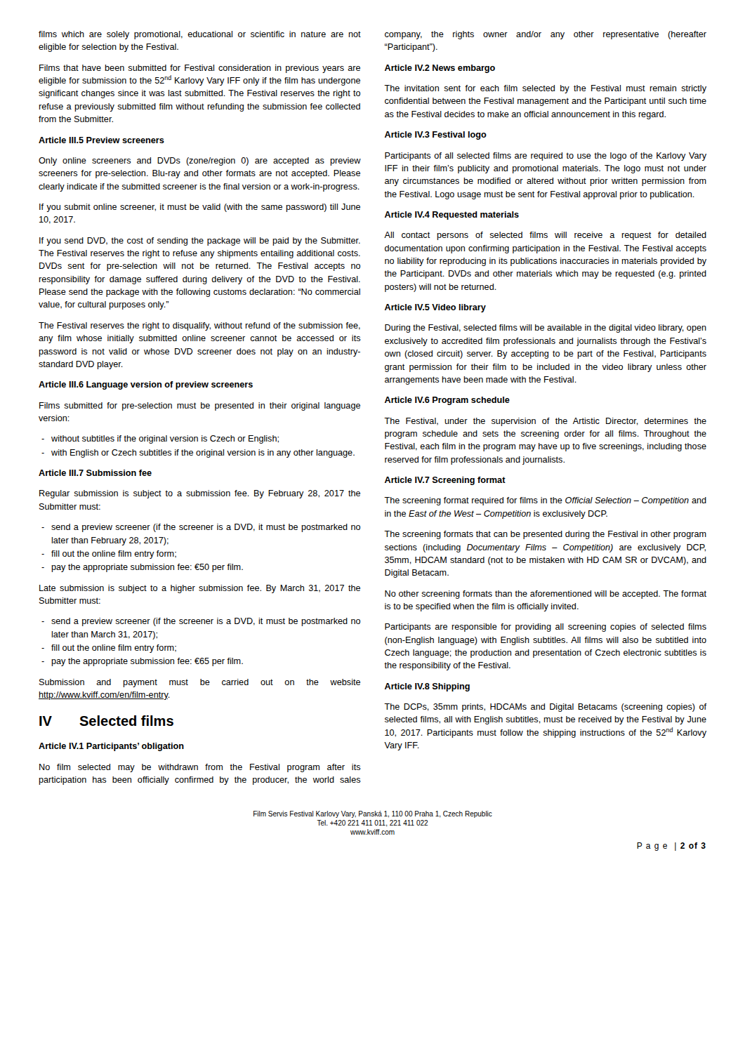films which are solely promotional, educational or scientific in nature are not eligible for selection by the Festival.
Films that have been submitted for Festival consideration in previous years are eligible for submission to the 52nd Karlovy Vary IFF only if the film has undergone significant changes since it was last submitted. The Festival reserves the right to refuse a previously submitted film without refunding the submission fee collected from the Submitter.
Article III.5 Preview screeners
Only online screeners and DVDs (zone/region 0) are accepted as preview screeners for pre-selection. Blu-ray and other formats are not accepted. Please clearly indicate if the submitted screener is the final version or a work-in-progress.
If you submit online screener, it must be valid (with the same password) till June 10, 2017.
If you send DVD, the cost of sending the package will be paid by the Submitter. The Festival reserves the right to refuse any shipments entailing additional costs. DVDs sent for pre-selection will not be returned. The Festival accepts no responsibility for damage suffered during delivery of the DVD to the Festival. Please send the package with the following customs declaration: “No commercial value, for cultural purposes only.”
The Festival reserves the right to disqualify, without refund of the submission fee, any film whose initially submitted online screener cannot be accessed or its password is not valid or whose DVD screener does not play on an industry-standard DVD player.
Article III.6 Language version of preview screeners
Films submitted for pre-selection must be presented in their original language version:
without subtitles if the original version is Czech or English;
with English or Czech subtitles if the original version is in any other language.
Article III.7 Submission fee
Regular submission is subject to a submission fee. By February 28, 2017 the Submitter must:
send a preview screener (if the screener is a DVD, it must be postmarked no later than February 28, 2017);
fill out the online film entry form;
pay the appropriate submission fee: €50 per film.
Late submission is subject to a higher submission fee. By March 31, 2017 the Submitter must:
send a preview screener (if the screener is a DVD, it must be postmarked no later than March 31, 2017);
fill out the online film entry form;
pay the appropriate submission fee: €65 per film.
Submission and payment must be carried out on the website http://www.kviff.com/en/film-entry.
IVSelected films
Article IV.1 Participants’ obligation
No film selected may be withdrawn from the Festival program after its participation has been officially confirmed by the producer, the world sales company, the rights owner and/or any other representative (hereafter “Participant”).
Article IV.2 News embargo
The invitation sent for each film selected by the Festival must remain strictly confidential between the Festival management and the Participant until such time as the Festival decides to make an official announcement in this regard.
Article IV.3 Festival logo
Participants of all selected films are required to use the logo of the Karlovy Vary IFF in their film’s publicity and promotional materials. The logo must not under any circumstances be modified or altered without prior written permission from the Festival. Logo usage must be sent for Festival approval prior to publication.
Article IV.4 Requested materials
All contact persons of selected films will receive a request for detailed documentation upon confirming participation in the Festival. The Festival accepts no liability for reproducing in its publications inaccuracies in materials provided by the Participant. DVDs and other materials which may be requested (e.g. printed posters) will not be returned.
Article IV.5 Video library
During the Festival, selected films will be available in the digital video library, open exclusively to accredited film professionals and journalists through the Festival’s own (closed circuit) server. By accepting to be part of the Festival, Participants grant permission for their film to be included in the video library unless other arrangements have been made with the Festival.
Article IV.6 Program schedule
The Festival, under the supervision of the Artistic Director, determines the program schedule and sets the screening order for all films. Throughout the Festival, each film in the program may have up to five screenings, including those reserved for film professionals and journalists.
Article IV.7 Screening format
The screening format required for films in the Official Selection – Competition and in the East of the West – Competition is exclusively DCP.
The screening formats that can be presented during the Festival in other program sections (including Documentary Films – Competition) are exclusively DCP, 35mm, HDCAM standard (not to be mistaken with HD CAM SR or DVCAM), and Digital Betacam.
No other screening formats than the aforementioned will be accepted. The format is to be specified when the film is officially invited.
Participants are responsible for providing all screening copies of selected films (non-English language) with English subtitles. All films will also be subtitled into Czech language; the production and presentation of Czech electronic subtitles is the responsibility of the Festival.
Article IV.8 Shipping
The DCPs, 35mm prints, HDCAMs and Digital Betacams (screening copies) of selected films, all with English subtitles, must be received by the Festival by June 10, 2017. Participants must follow the shipping instructions of the 52nd Karlovy Vary IFF.
Film Servis Festival Karlovy Vary, Panská 1, 110 00 Praha 1, Czech Republic
Tel. +420 221 411 011, 221 411 022
www.kviff.com
P a g e | 2 of 3